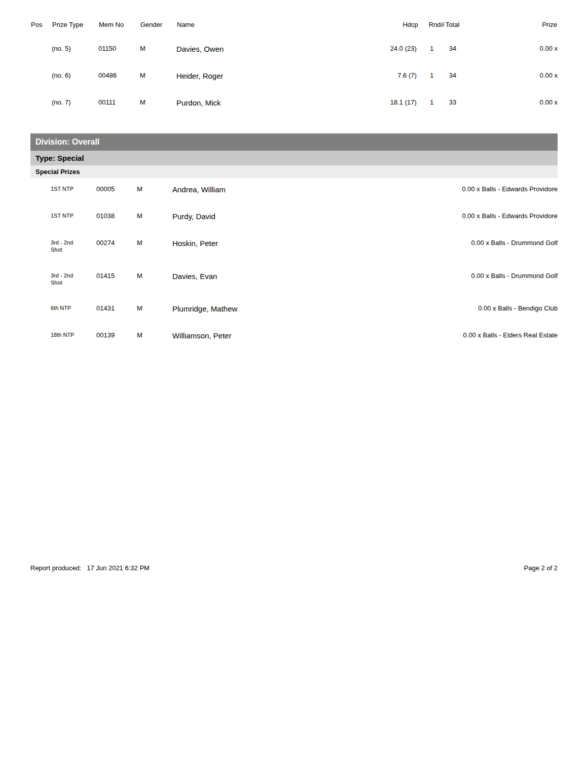| Pos | Prize Type | Mem No | Gender | Name | Hdcp | Rnd# | Total | Prize |
| --- | --- | --- | --- | --- | --- | --- | --- | --- |
| | (no. 5) | 01150 | M | Davies, Owen | 24.0 (23) | 1 | 34 | 0.00 x |
| | (no. 6) | 00486 | M | Heider, Roger | 7.6 (7) | 1 | 34 | 0.00 x |
| | (no. 7) | 00111 | M | Purdon, Mick | 18.1 (17) | 1 | 33 | 0.00 x |
Division: Overall
Type: Special
Special Prizes
| | 1ST NTP | 00005 | M | Andrea, William | 0.00 x Balls - Edwards Providore |
| | 1ST NTP | 01038 | M | Purdy, David | 0.00 x Balls - Edwards Providore |
| | 3rd - 2nd Shot | 00274 | M | Hoskin, Peter | 0.00 x Balls - Drummond Golf |
| | 3rd - 2nd Shot | 01415 | M | Davies, Evan | 0.00 x Balls - Drummond Golf |
| | 6th NTP | 01431 | M | Plumridge, Mathew | 0.00 x Balls - Bendigo Club |
| | 18th NTP | 00139 | M | Williamson, Peter | 0.00 x Balls - Elders Real Estate |
Report produced: 17 Jun 2021 6:32 PM
Page 2 of 2